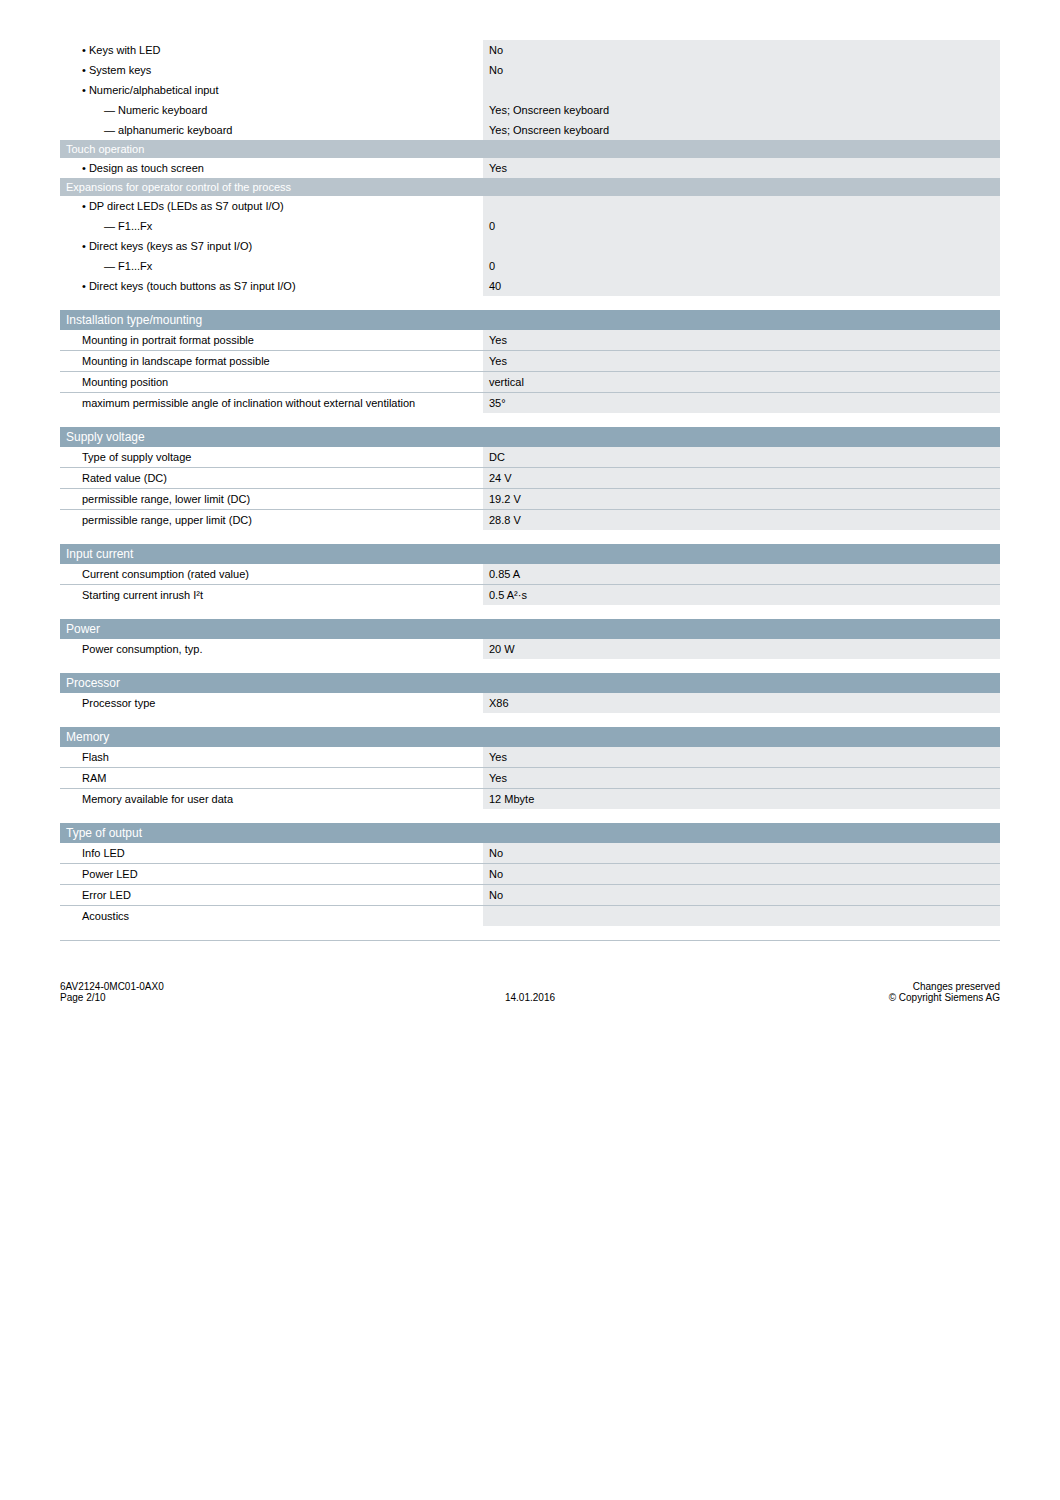| Keys with LED | No |
| System keys | No |
| Numeric/alphabetical input | |
| Numeric keyboard | Yes; Onscreen keyboard |
| alphanumeric keyboard | Yes; Onscreen keyboard |
| Touch operation |
| Design as touch screen | Yes |
| Expansions for operator control of the process |
| DP direct LEDs (LEDs as S7 output I/O) | |
| F1...Fx | 0 |
| Direct keys (keys as S7 input I/O) | |
| F1...Fx | 0 |
| Direct keys (touch buttons as S7 input I/O) | 40 |
| Installation type/mounting |
| Mounting in portrait format possible | Yes |
| Mounting in landscape format possible | Yes |
| Mounting position | vertical |
| maximum permissible angle of inclination without external ventilation | 35° |
| Supply voltage |
| Type of supply voltage | DC |
| Rated value (DC) | 24 V |
| permissible range, lower limit (DC) | 19.2 V |
| permissible range, upper limit (DC) | 28.8 V |
| Input current |
| Current consumption (rated value) | 0.85 A |
| Starting current inrush I²t | 0.5 A²·s |
| Power |
| Power consumption, typ. | 20 W |
| Processor |
| Processor type | X86 |
| Memory |
| Flash | Yes |
| RAM | Yes |
| Memory available for user data | 12 Mbyte |
| Type of output |
| Info LED | No |
| Power LED | No |
| Error LED | No |
| Acoustics | |
| 6AV2124-0MC01-0AX0 | | Changes preserved |
| Page 2/10 | 14.01.2016 | © Copyright Siemens AG |